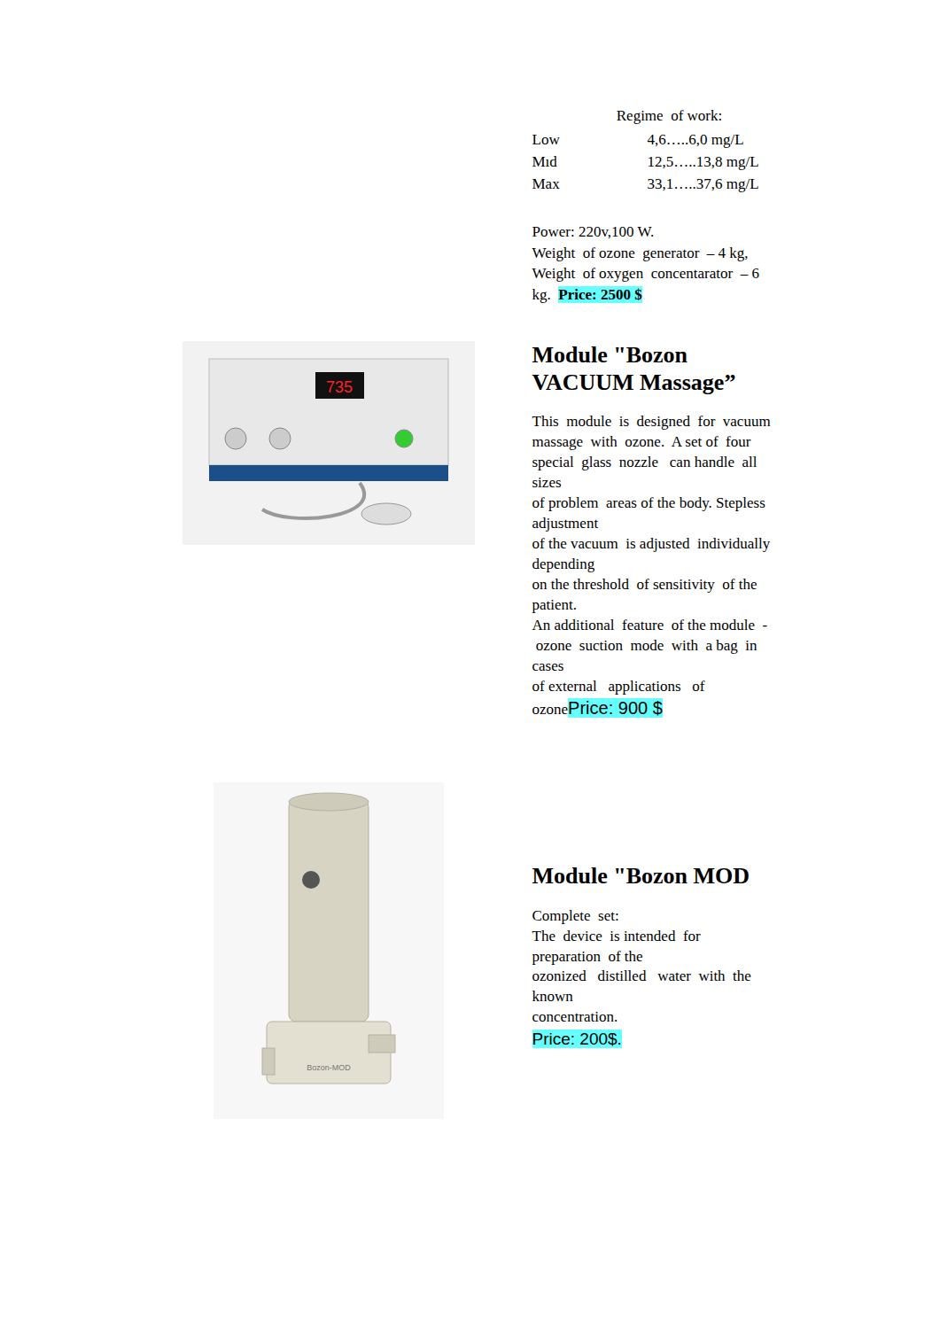Regime of work:
| Low | 4,6…..6,0 mg/L |
| Mıd | 12,5…..13,8 mg/L |
| Max | 33,1…..37,6 mg/L |
Power: 220v,100 W.
Weight of ozone generator – 4 kg, Weight of oxygen concentarator – 6 kg. Price: 2500 $
Module "Bozon VACUUM Massage”
This module is designed for vacuum
massage with ozone. A set of four
special glass nozzle can handle all sizes
of problem areas of the body. Stepless adjustment
of the vacuum is adjusted individually depending
on the threshold of sensitivity of the patient.
An additional feature of the module -
ozone suction mode with a bag in cases
of external applications of ozonePrice: 900 $
Module "Bozon MOD
Complete set:
The device is intended for preparation of the
ozonized distilled water with the known
concentration.
Price: 200$.